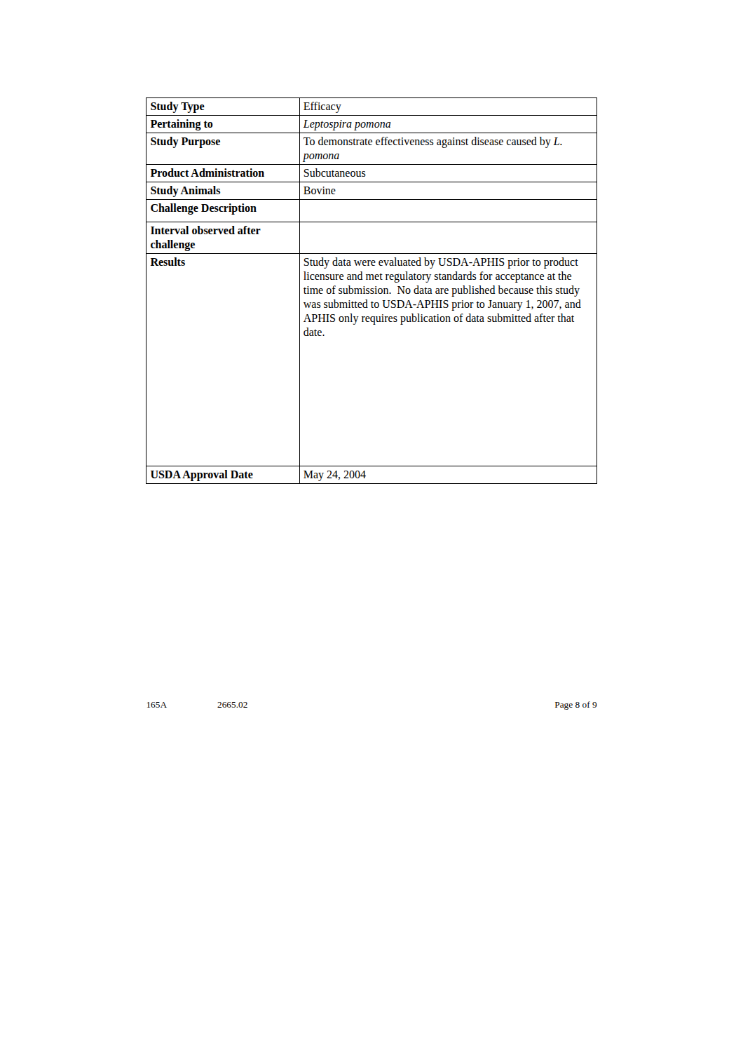| Study Type | Efficacy |
| Pertaining to | Leptospira pomona |
| Study Purpose | To demonstrate effectiveness against disease caused by L. pomona |
| Product Administration | Subcutaneous |
| Study Animals | Bovine |
| Challenge Description | |
| Interval observed after challenge | |
| Results | Study data were evaluated by USDA-APHIS prior to product licensure and met regulatory standards for acceptance at the time of submission. No data are published because this study was submitted to USDA-APHIS prior to January 1, 2007, and APHIS only requires publication of data submitted after that date. |
| USDA Approval Date | May 24, 2004 |
165A 2665.02
Page 8 of 9